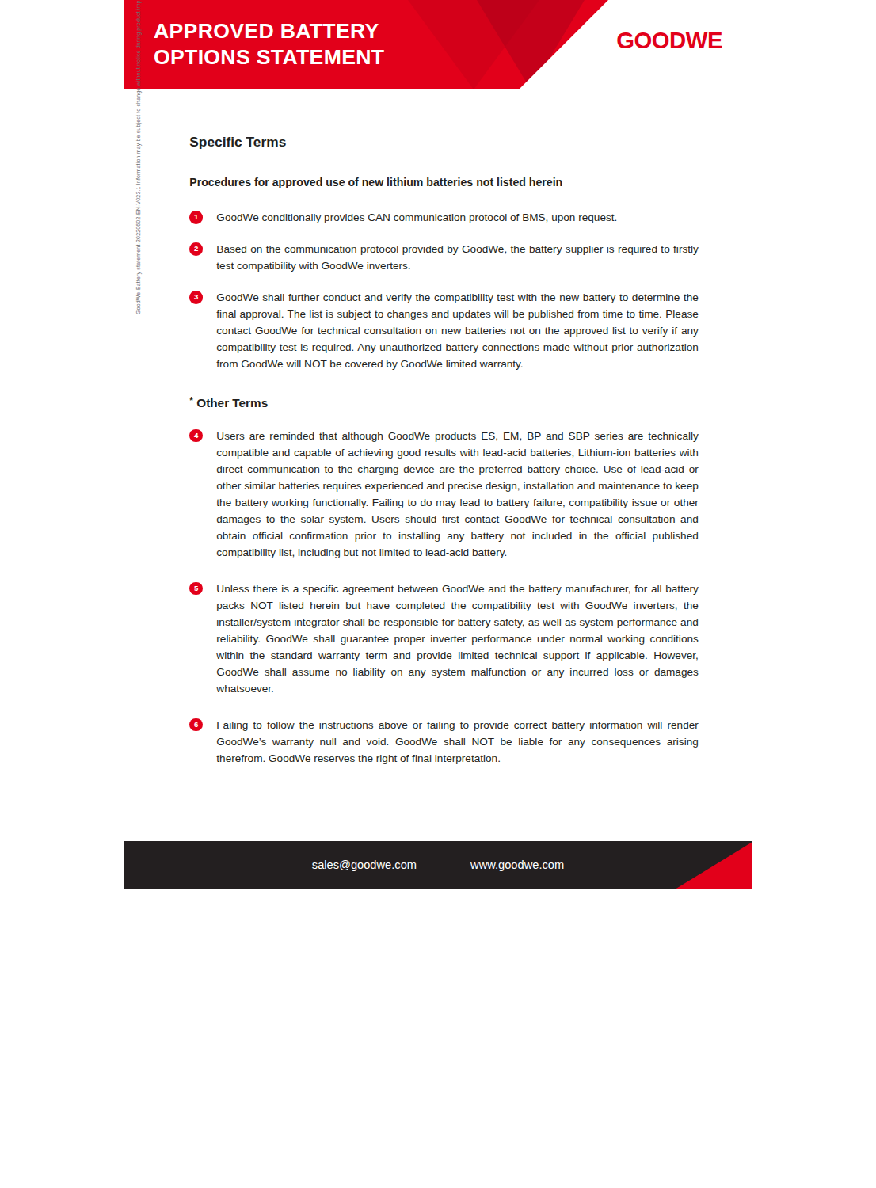APPROVED BATTERY
OPTIONS STATEMENT
GOODWE
GoodWe-Battery statement-20220602-EN-V023.1 Information may be subject to change without notice during product improving.
Specific Terms
Procedures for approved use of new lithium batteries not listed herein
GoodWe conditionally provides CAN communication protocol of BMS, upon request.
Based on the communication protocol provided by GoodWe, the battery supplier is required to firstly test compatibility with GoodWe inverters.
GoodWe shall further conduct and verify the compatibility test with the new battery to determine the final approval. The list is subject to changes and updates will be published from time to time. Please contact GoodWe for technical consultation on new batteries not on the approved list to verify if any compatibility test is required. Any unauthorized battery connections made without prior authorization from GoodWe will NOT be covered by GoodWe limited warranty.
* Other Terms
Users are reminded that although GoodWe products ES, EM, BP and SBP series are technically compatible and capable of achieving good results with lead-acid batteries, Lithium-ion batteries with direct communication to the charging device are the preferred battery choice. Use of lead-acid or other similar batteries requires experienced and precise design, installation and maintenance to keep the battery working functionally. Failing to do may lead to battery failure, compatibility issue or other damages to the solar system. Users should first contact GoodWe for technical consultation and obtain official confirmation prior to installing any battery not included in the official published compatibility list, including but not limited to lead-acid battery.
Unless there is a specific agreement between GoodWe and the battery manufacturer, for all battery packs NOT listed herein but have completed the compatibility test with GoodWe inverters, the installer/system integrator shall be responsible for battery safety, as well as system performance and reliability. GoodWe shall guarantee proper inverter performance under normal working conditions within the standard warranty term and provide limited technical support if applicable. However, GoodWe shall assume no liability on any system malfunction or any incurred loss or damages whatsoever.
Failing to follow the instructions above or failing to provide correct battery information will render GoodWe’s warranty null and void. GoodWe shall NOT be liable for any consequences arising therefrom. GoodWe reserves the right of final interpretation.
sales@goodwe.com www.goodwe.com